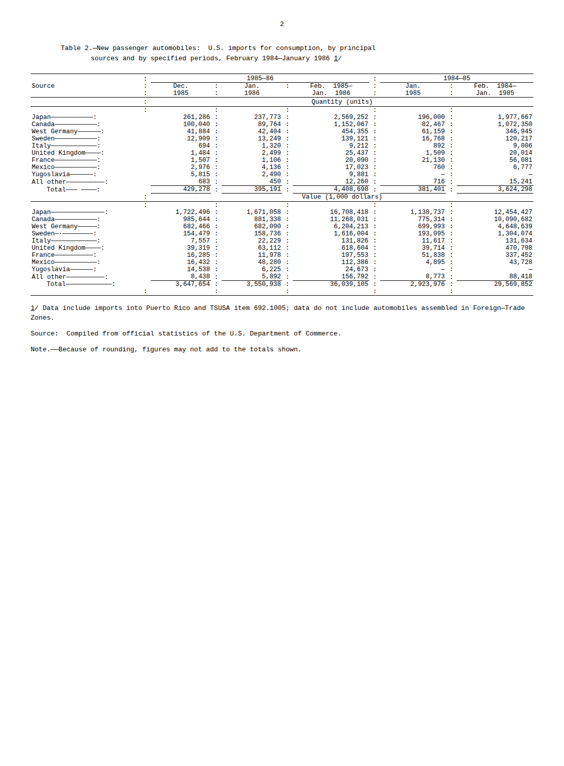2
Table 2.—New passenger automobiles: U.S. imports for consumption, by principal
sources and by specified periods, February 1984—January 1986 1/
| | : | 1985—86 | : | 1984—85 |
| Source | : | Dec. | : | Jan. | : | Feb. 1985— | : | Jan. | : | Feb. 1984— |
| | : | 1985 | : | 1986 | | Jan. 1986 | : | 1985 | : | Jan. 1985 |
| | : | Quantity (units) |
| | : | | : | | : | | : | | : | |
| Japan———————————: | | 261,286 | : | 237,773 | : | 2,569,252 | : | 196,000 | : | 1,977,667 |
| Canada———————————: | | 100,040 | : | 89,764 | : | 1,152,067 | : | 82,467 | : | 1,072,350 |
| West Germany——————: | | 41,884 | : | 42,404 | : | 454,355 | : | 61,159 | : | 346,945 |
| Sweden———————————: | | 12,909 | : | 13,249 | : | 139,121 | : | 16,768 | : | 120,217 |
| Italy————————————: | | 694 | : | 1,320 | : | 9,212 | : | 892 | : | 9,006 |
| United Kingdom————: | | 1,484 | : | 2,499 | : | 25,437 | : | 1,509 | : | 20,014 |
| France———————————: | | 1,507 | : | 1,106 | : | 20,090 | : | 21,130 | : | 56,081 |
| Mexico———————————: | | 2,976 | : | 4,136 | : | 17,023 | : | 760 | : | 6,777 |
| Yugoslavia——————: | | 5,815 | : | 2,490 | : | 9,881 | : | — | : | — |
| All other——————————: | | 683 | : | 450 | : | 12,260 | : | 716 | : | 15,241 |
| Total——— ————: | | 429,278 | : | 395,191 | : | 4,408,698 | : | 381,401 | : | 3,624,298 |
| | : | Value (1,000 dollars) |
| | : | | : | | : | | : | | : | |
| Japan——————————————: | | 1,722,496 | : | 1,671,058 | : | 16,708,418 | : | 1,138,737 | : | 12,454,427 |
| Canada———————————: | | 985,644 | : | 881,338 | : | 11,268,031 | : | 775,314 | : | 10,090,682 |
| West Germany—————: | | 682,466 | : | 682,090 | : | 6,204,213 | : | 699,993 | : | 4,648,639 |
| Sweden—·————————: | | 154,479 | : | 158,736 | : | 1,616,004 | : | 193,095 | : | 1,304,074 |
| Italy————————————: | | 7,557 | : | 22,229 | : | 131,826 | : | 11,617 | : | 131,634 |
| United Kingdom————: | | 39,319 | : | 63,112 | : | 618,604 | : | 39,714 | : | 470,798 |
| France——————————: | | 16,285 | : | 11,978 | : | 197,553 | : | 51,838 | : | 337,452 |
| Mexico———————————: | | 16,432 | : | 48,280 | : | 112,386 | : | 4,895 | : | 43,728 |
| Yugoslavia——————: | | 14,538 | : | 6,225 | : | 24,673 | : | — | : | — |
| All other——————————: | | 8,438 | : | 5,892 | : | 156,792 | : | 8,773 | : | 88,418 |
| Total————————————: | | 3,647,654 | : | 3,550,938 | : | 36,039,105 | : | 2,923,976 | : | 29,569,852 |
| | : | | : | | : | | : | | : | |
1/ Data include imports into Puerto Rico and TSUSA item 692.1005; data do not include automobiles assembled in Foreign—Trade Zones.
Source: Compiled from official statistics of the U.S. Department of Commerce.
Note.——Because of rounding, figures may not add to the totals shown.